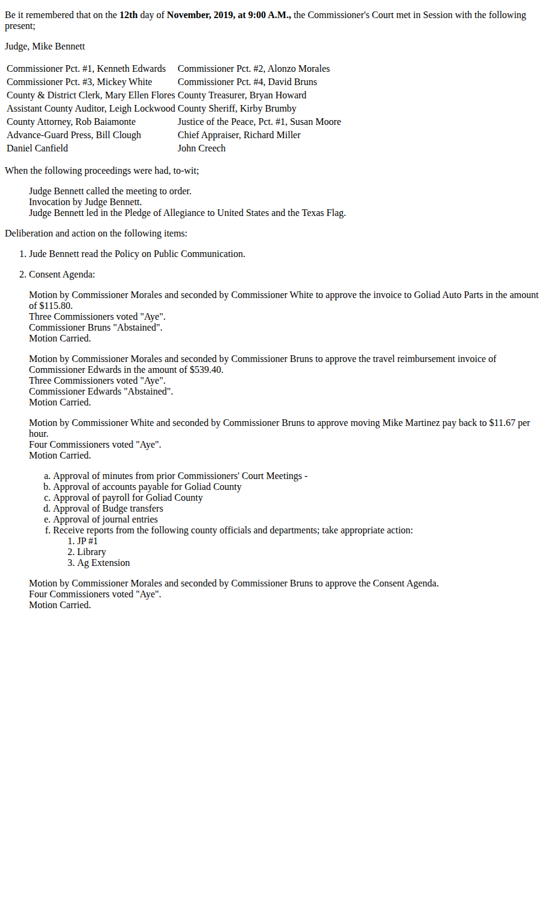Be it remembered that on the 12th day of November, 2019, at 9:00 A.M., the Commissioner's Court met in Session with the following present;
Judge, Mike Bennett
| Commissioner Pct. #1, Kenneth Edwards | Commissioner Pct. #2, Alonzo Morales |
| Commissioner Pct. #3, Mickey White | Commissioner Pct. #4, David Bruns |
| County & District Clerk, Mary Ellen Flores | County Treasurer, Bryan Howard |
| Assistant County Auditor, Leigh Lockwood | County Sheriff, Kirby Brumby |
| County Attorney, Rob Baiamonte | Justice of the Peace, Pct. #1, Susan Moore |
| Advance-Guard Press, Bill Clough | Chief Appraiser, Richard Miller |
| Daniel Canfield | John Creech |
When the following proceedings were had, to-wit;
Judge Bennett called the meeting to order.
Invocation by Judge Bennett.
Judge Bennett led in the Pledge of Allegiance to United States and the Texas Flag.
Deliberation and action on the following items:
Jude Bennett read the Policy on Public Communication.
Consent Agenda:
Motion by Commissioner Morales and seconded by Commissioner White to approve the invoice to Goliad Auto Parts in the amount of $115.80.
Three Commissioners voted "Aye".
Commissioner Bruns "Abstained".
Motion Carried.
Motion by Commissioner Morales and seconded by Commissioner Bruns to approve the travel reimbursement invoice of Commissioner Edwards in the amount of $539.40.
Three Commissioners voted "Aye".
Commissioner Edwards "Abstained".
Motion Carried.
Motion by Commissioner White and seconded by Commissioner Bruns to approve moving Mike Martinez pay back to $11.67 per hour.
Four Commissioners voted "Aye".
Motion Carried.
Approval of minutes from prior Commissioners' Court Meetings -
Approval of accounts payable for Goliad County
Approval of payroll for Goliad County
Approval of Budge transfers
Approval of journal entries
Receive reports from the following county officials and departments; take appropriate action:
JP #1
Library
Ag Extension
Motion by Commissioner Morales and seconded by Commissioner Bruns to approve the Consent Agenda.
Four Commissioners voted "Aye".
Motion Carried.